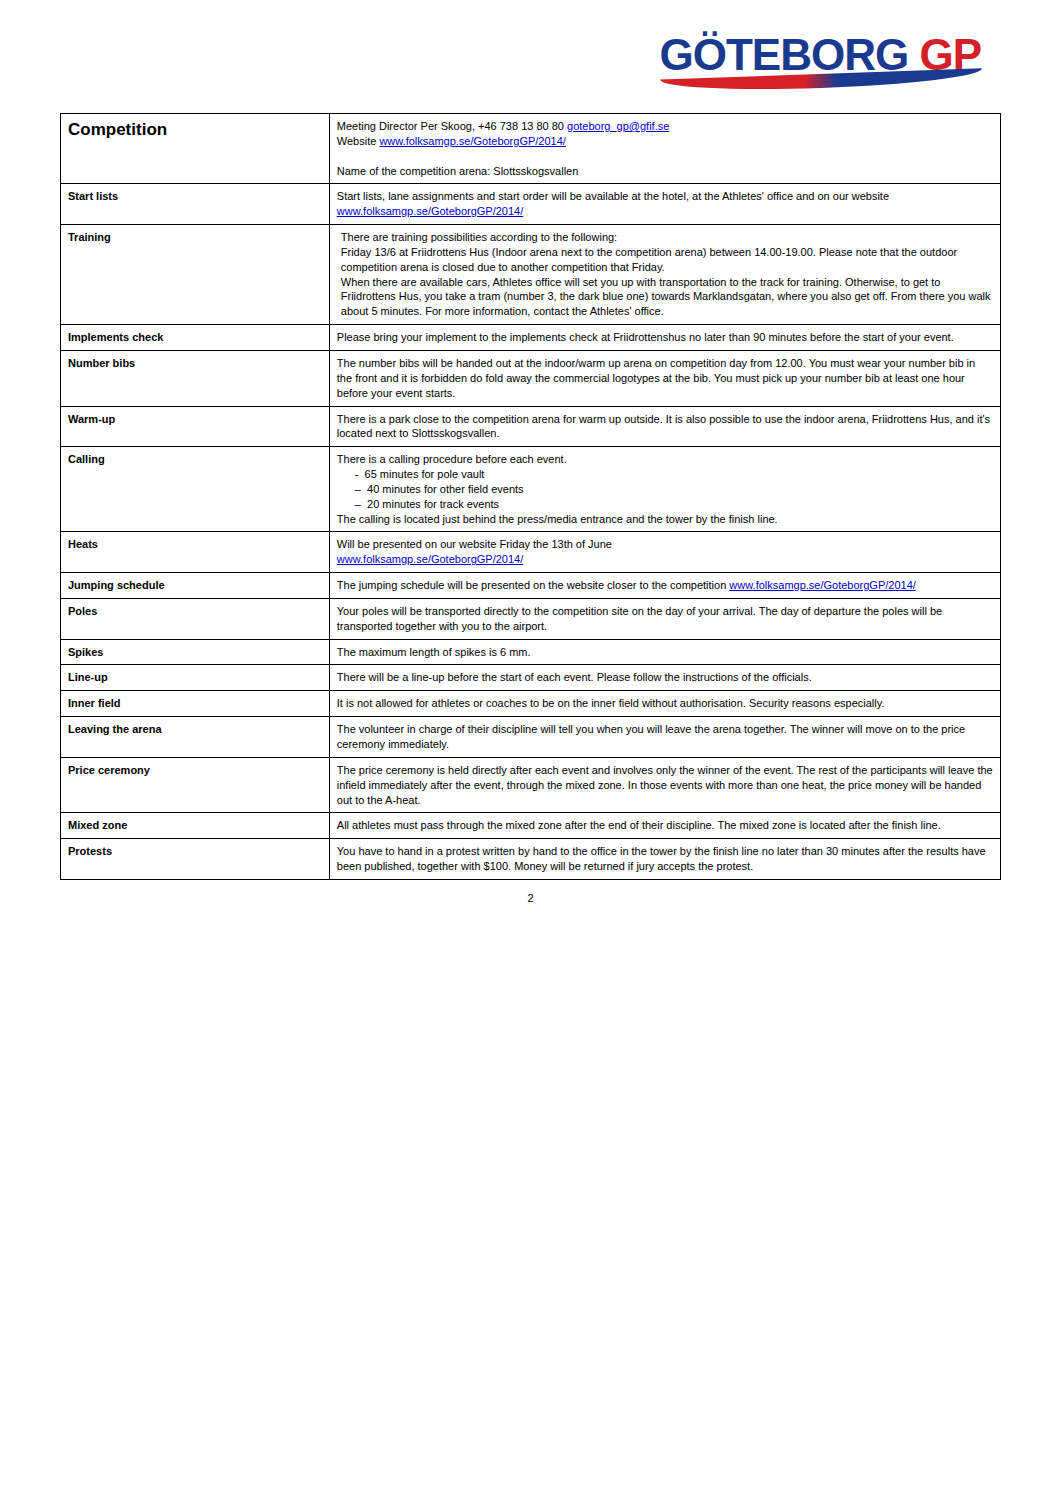GÖTEBORG GP
| Competition | Meeting Director Per Skoog, +46 738 13 80 80 goteborg_gp@gfif.se Website www.folksamgp.se/GoteborgGP/2014/ Name of the competition arena: Slottsskogsvallen |
| Start lists | Start lists, lane assignments and start order will be available at the hotel, at the Athletes' office and on our website www.folksamgp.se/GoteborgGP/2014/ |
| Training | There are training possibilities according to the following: Friday 13/6 at Friidrottens Hus (Indoor arena next to the competition arena) between 14.00-19.00. Please note that the outdoor competition arena is closed due to another competition that Friday. When there are available cars, Athletes office will set you up with transportation to the track for training. Otherwise, to get to Friidrottens Hus, you take a tram (number 3, the dark blue one) towards Marklandsgatan, where you also get off. From there you walk about 5 minutes. For more information, contact the Athletes' office. |
| Implements check | Please bring your implement to the implements check at Friidrottenshus no later than 90 minutes before the start of your event. |
| Number bibs | The number bibs will be handed out at the indoor/warm up arena on competition day from 12.00. You must wear your number bib in the front and it is forbidden do fold away the commercial logotypes at the bib. You must pick up your number bib at least one hour before your event starts. |
| Warm-up | There is a park close to the competition arena for warm up outside. It is also possible to use the indoor arena, Friidrottens Hus, and it's located next to Slottsskogsvallen. |
| Calling | There is a calling procedure before each event. 65 minutes for pole vault 40 minutes for other field events 20 minutes for track events The calling is located just behind the press/media entrance and the tower by the finish line. |
| Heats | Will be presented on our website Friday the 13th of June www.folksamgp.se/GoteborgGP/2014/ |
| Jumping schedule | The jumping schedule will be presented on the website closer to the competition www.folksamgp.se/GoteborgGP/2014/ |
| Poles | Your poles will be transported directly to the competition site on the day of your arrival. The day of departure the poles will be transported together with you to the airport. |
| Spikes | The maximum length of spikes is 6 mm. |
| Line-up | There will be a line-up before the start of each event. Please follow the instructions of the officials. |
| Inner field | It is not allowed for athletes or coaches to be on the inner field without authorisation. Security reasons especially. |
| Leaving the arena | The volunteer in charge of their discipline will tell you when you will leave the arena together. The winner will move on to the price ceremony immediately. |
| Price ceremony | The price ceremony is held directly after each event and involves only the winner of the event. The rest of the participants will leave the infield immediately after the event, through the mixed zone. In those events with more than one heat, the price money will be handed out to the A-heat. |
| Mixed zone | All athletes must pass through the mixed zone after the end of their discipline. The mixed zone is located after the finish line. |
| Protests | You have to hand in a protest written by hand to the office in the tower by the finish line no later than 30 minutes after the results have been published, together with $100. Money will be returned if jury accepts the protest. |
2